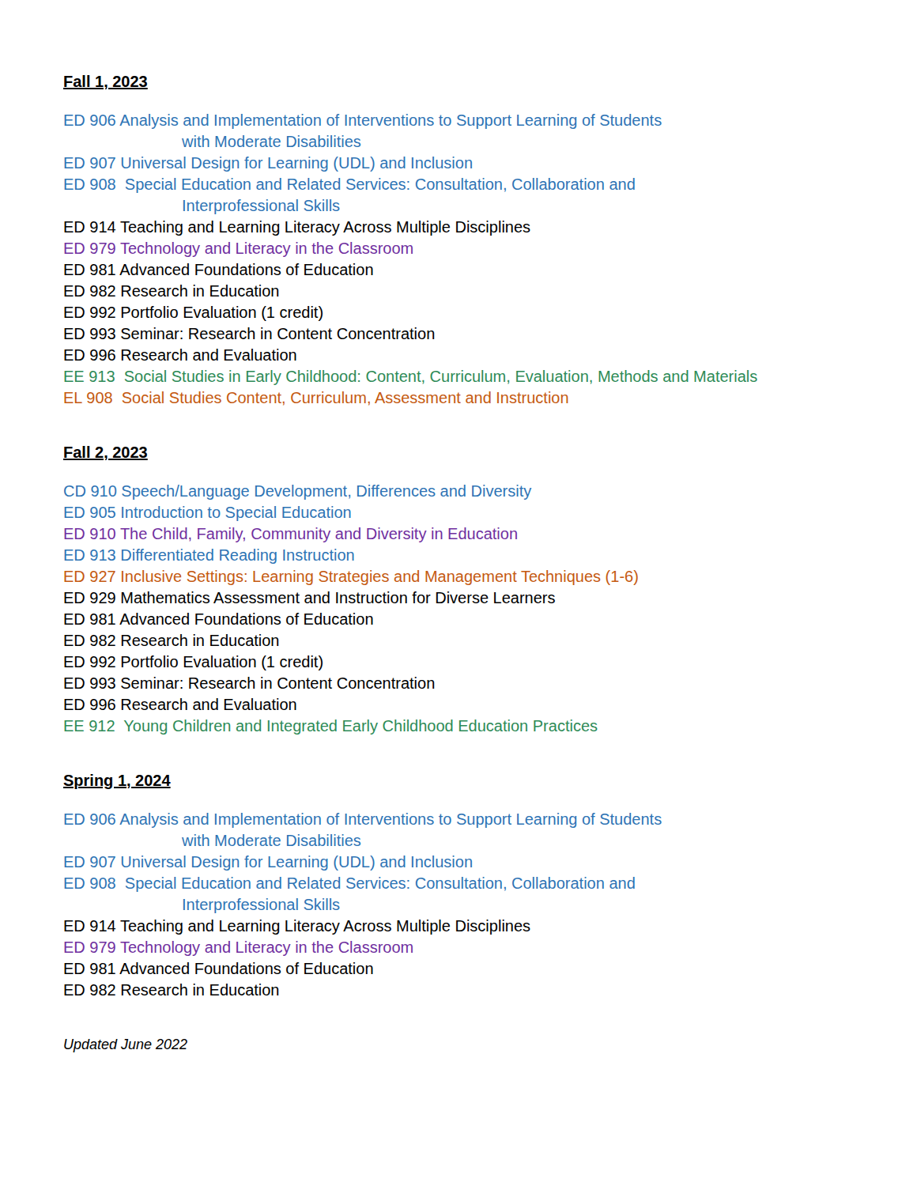Fall 1, 2023
ED 906 Analysis and Implementation of Interventions to Support Learning of Students
with Moderate Disabilities
ED 907 Universal Design for Learning (UDL) and Inclusion
ED 908 Special Education and Related Services: Consultation, Collaboration and
Interprofessional Skills
ED 914 Teaching and Learning Literacy Across Multiple Disciplines
ED 979 Technology and Literacy in the Classroom
ED 981 Advanced Foundations of Education
ED 982 Research in Education
ED 992 Portfolio Evaluation (1 credit)
ED 993 Seminar: Research in Content Concentration
ED 996 Research and Evaluation
EE 913 Social Studies in Early Childhood: Content, Curriculum, Evaluation, Methods and Materials
EL 908 Social Studies Content, Curriculum, Assessment and Instruction
Fall 2, 2023
CD 910 Speech/Language Development, Differences and Diversity
ED 905 Introduction to Special Education
ED 910 The Child, Family, Community and Diversity in Education
ED 913 Differentiated Reading Instruction
ED 927 Inclusive Settings: Learning Strategies and Management Techniques (1-6)
ED 929 Mathematics Assessment and Instruction for Diverse Learners
ED 981 Advanced Foundations of Education
ED 982 Research in Education
ED 992 Portfolio Evaluation (1 credit)
ED 993 Seminar: Research in Content Concentration
ED 996 Research and Evaluation
EE 912 Young Children and Integrated Early Childhood Education Practices
Spring 1, 2024
ED 906 Analysis and Implementation of Interventions to Support Learning of Students
with Moderate Disabilities
ED 907 Universal Design for Learning (UDL) and Inclusion
ED 908 Special Education and Related Services: Consultation, Collaboration and
Interprofessional Skills
ED 914 Teaching and Learning Literacy Across Multiple Disciplines
ED 979 Technology and Literacy in the Classroom
ED 981 Advanced Foundations of Education
ED 982 Research in Education
Updated June 2022